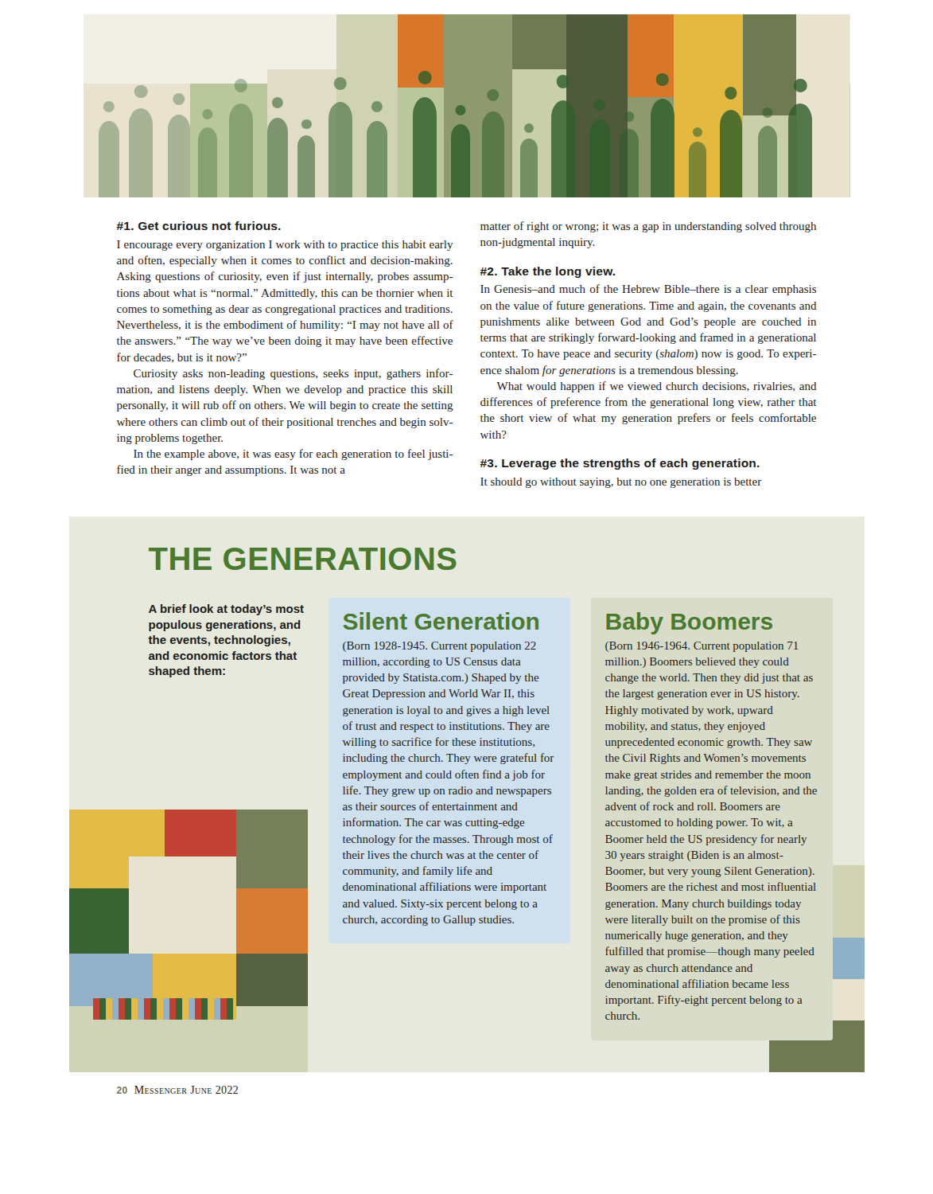#1. Get curious not furious.
I encourage every organization I work with to practice this habit early and often, especially when it comes to conflict and decision-making. Asking questions of curiosity, even if just internally, probes assumptions about what is “normal.” Admittedly, this can be thornier when it comes to something as dear as congregational practices and traditions. Nevertheless, it is the embodiment of humility: “I may not have all of the answers.” “The way we’ve been doing it may have been effective for decades, but is it now?”
Curiosity asks non-leading questions, seeks input, gathers information, and listens deeply. When we develop and practice this skill personally, it will rub off on others. We will begin to create the setting where others can climb out of their positional trenches and begin solving problems together.
In the example above, it was easy for each generation to feel justified in their anger and assumptions. It was not a
matter of right or wrong; it was a gap in understanding solved through non-judgmental inquiry.
#2. Take the long view.
In Genesis–and much of the Hebrew Bible–there is a clear emphasis on the value of future generations. Time and again, the covenants and punishments alike between God and God’s people are couched in terms that are strikingly forward-looking and framed in a generational context. To have peace and security (shalom) now is good. To experience shalom for generations is a tremendous blessing.
What would happen if we viewed church decisions, rivalries, and differences of preference from the generational long view, rather that the short view of what my generation prefers or feels comfortable with?
#3. Leverage the strengths of each generation.
It should go without saying, but no one generation is better
THE GENERATIONS
A brief look at today’s most populous generations, and the events, technologies, and economic factors that shaped them:
Silent Generation
(Born 1928-1945. Current population 22 million, according to US Census data provided by Statista.com.) Shaped by the Great Depression and World War II, this generation is loyal to and gives a high level of trust and respect to institutions. They are willing to sacrifice for these institutions, including the church. They were grateful for employment and could often find a job for life. They grew up on radio and newspapers as their sources of entertainment and information. The car was cutting-edge technology for the masses. Through most of their lives the church was at the center of community, and family life and denominational affiliations were important and valued. Sixty-six percent belong to a church, according to Gallup studies.
Baby Boomers
(Born 1946-1964. Current population 71 million.) Boomers believed they could change the world. Then they did just that as the largest generation ever in US history. Highly motivated by work, upward mobility, and status, they enjoyed unprecedented economic growth. They saw the Civil Rights and Women’s movements make great strides and remember the moon landing, the golden era of television, and the advent of rock and roll. Boomers are accustomed to holding power. To wit, a Boomer held the US presidency for nearly 30 years straight (Biden is an almost-Boomer, but very young Silent Generation). Boomers are the richest and most influential generation. Many church buildings today were literally built on the promise of this numerically huge generation, and they fulfilled that promise—though many peeled away as church attendance and denominational affiliation became less important. Fifty-eight percent belong to a church.
20 Messenger June 2022